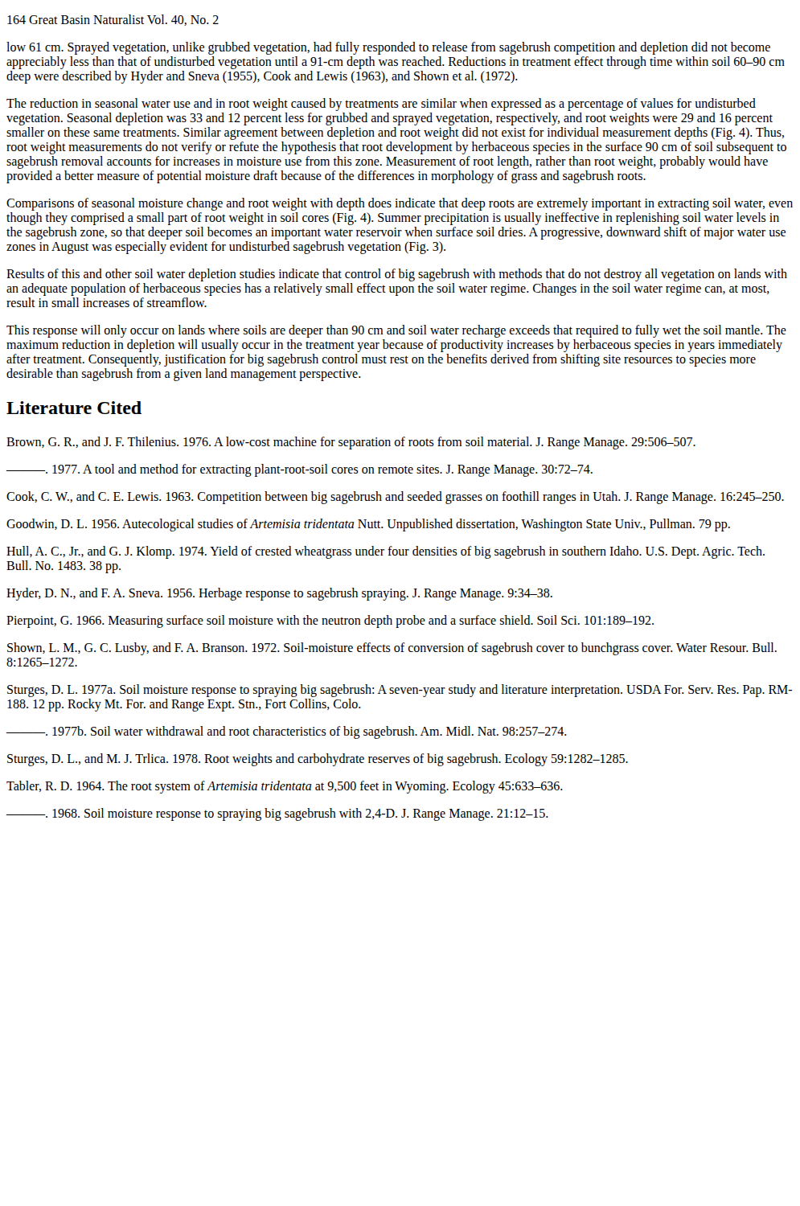164 Great Basin Naturalist Vol. 40, No. 2
low 61 cm. Sprayed vegetation, unlike grubbed vegetation, had fully responded to release from sagebrush competition and depletion did not become appreciably less than that of undisturbed vegetation until a 91-cm depth was reached. Reductions in treatment effect through time within soil 60–90 cm deep were described by Hyder and Sneva (1955), Cook and Lewis (1963), and Shown et al. (1972).
The reduction in seasonal water use and in root weight caused by treatments are similar when expressed as a percentage of values for undisturbed vegetation. Seasonal depletion was 33 and 12 percent less for grubbed and sprayed vegetation, respectively, and root weights were 29 and 16 percent smaller on these same treatments. Similar agreement between depletion and root weight did not exist for individual measurement depths (Fig. 4). Thus, root weight measurements do not verify or refute the hypothesis that root development by herbaceous species in the surface 90 cm of soil subsequent to sagebrush removal accounts for increases in moisture use from this zone. Measurement of root length, rather than root weight, probably would have provided a better measure of potential moisture draft because of the differences in morphology of grass and sagebrush roots.
Comparisons of seasonal moisture change and root weight with depth does indicate that deep roots are extremely important in extracting soil water, even though they comprised a small part of root weight in soil cores (Fig. 4). Summer precipitation is usually ineffective in replenishing soil water levels in the sagebrush zone, so that deeper soil becomes an important water reservoir when surface soil dries. A progressive, downward shift of major water use zones in August was especially evident for undisturbed sagebrush vegetation (Fig. 3).
Results of this and other soil water depletion studies indicate that control of big sagebrush with methods that do not destroy all vegetation on lands with an adequate population of herbaceous species has a relatively small effect upon the soil water regime. Changes in the soil water regime can, at most, result in small increases of streamflow.
This response will only occur on lands where soils are deeper than 90 cm and soil water recharge exceeds that required to fully wet the soil mantle. The maximum reduction in depletion will usually occur in the treatment year because of productivity increases by herbaceous species in years immediately after treatment. Consequently, justification for big sagebrush control must rest on the benefits derived from shifting site resources to species more desirable than sagebrush from a given land management perspective.
Literature Cited
Brown, G. R., and J. F. Thilenius. 1976. A low-cost machine for separation of roots from soil material. J. Range Manage. 29:506–507.
———. 1977. A tool and method for extracting plant-root-soil cores on remote sites. J. Range Manage. 30:72–74.
Cook, C. W., and C. E. Lewis. 1963. Competition between big sagebrush and seeded grasses on foothill ranges in Utah. J. Range Manage. 16:245–250.
Goodwin, D. L. 1956. Autecological studies of Artemisia tridentata Nutt. Unpublished dissertation, Washington State Univ., Pullman. 79 pp.
Hull, A. C., Jr., and G. J. Klomp. 1974. Yield of crested wheatgrass under four densities of big sagebrush in southern Idaho. U.S. Dept. Agric. Tech. Bull. No. 1483. 38 pp.
Hyder, D. N., and F. A. Sneva. 1956. Herbage response to sagebrush spraying. J. Range Manage. 9:34–38.
Pierpoint, G. 1966. Measuring surface soil moisture with the neutron depth probe and a surface shield. Soil Sci. 101:189–192.
Shown, L. M., G. C. Lusby, and F. A. Branson. 1972. Soil-moisture effects of conversion of sagebrush cover to bunchgrass cover. Water Resour. Bull. 8:1265–1272.
Sturges, D. L. 1977a. Soil moisture response to spraying big sagebrush: A seven-year study and literature interpretation. USDA For. Serv. Res. Pap. RM-188. 12 pp. Rocky Mt. For. and Range Expt. Stn., Fort Collins, Colo.
———. 1977b. Soil water withdrawal and root characteristics of big sagebrush. Am. Midl. Nat. 98:257–274.
Sturges, D. L., and M. J. Trlica. 1978. Root weights and carbohydrate reserves of big sagebrush. Ecology 59:1282–1285.
Tabler, R. D. 1964. The root system of Artemisia tridentata at 9,500 feet in Wyoming. Ecology 45:633–636.
———. 1968. Soil moisture response to spraying big sagebrush with 2,4-D. J. Range Manage. 21:12–15.